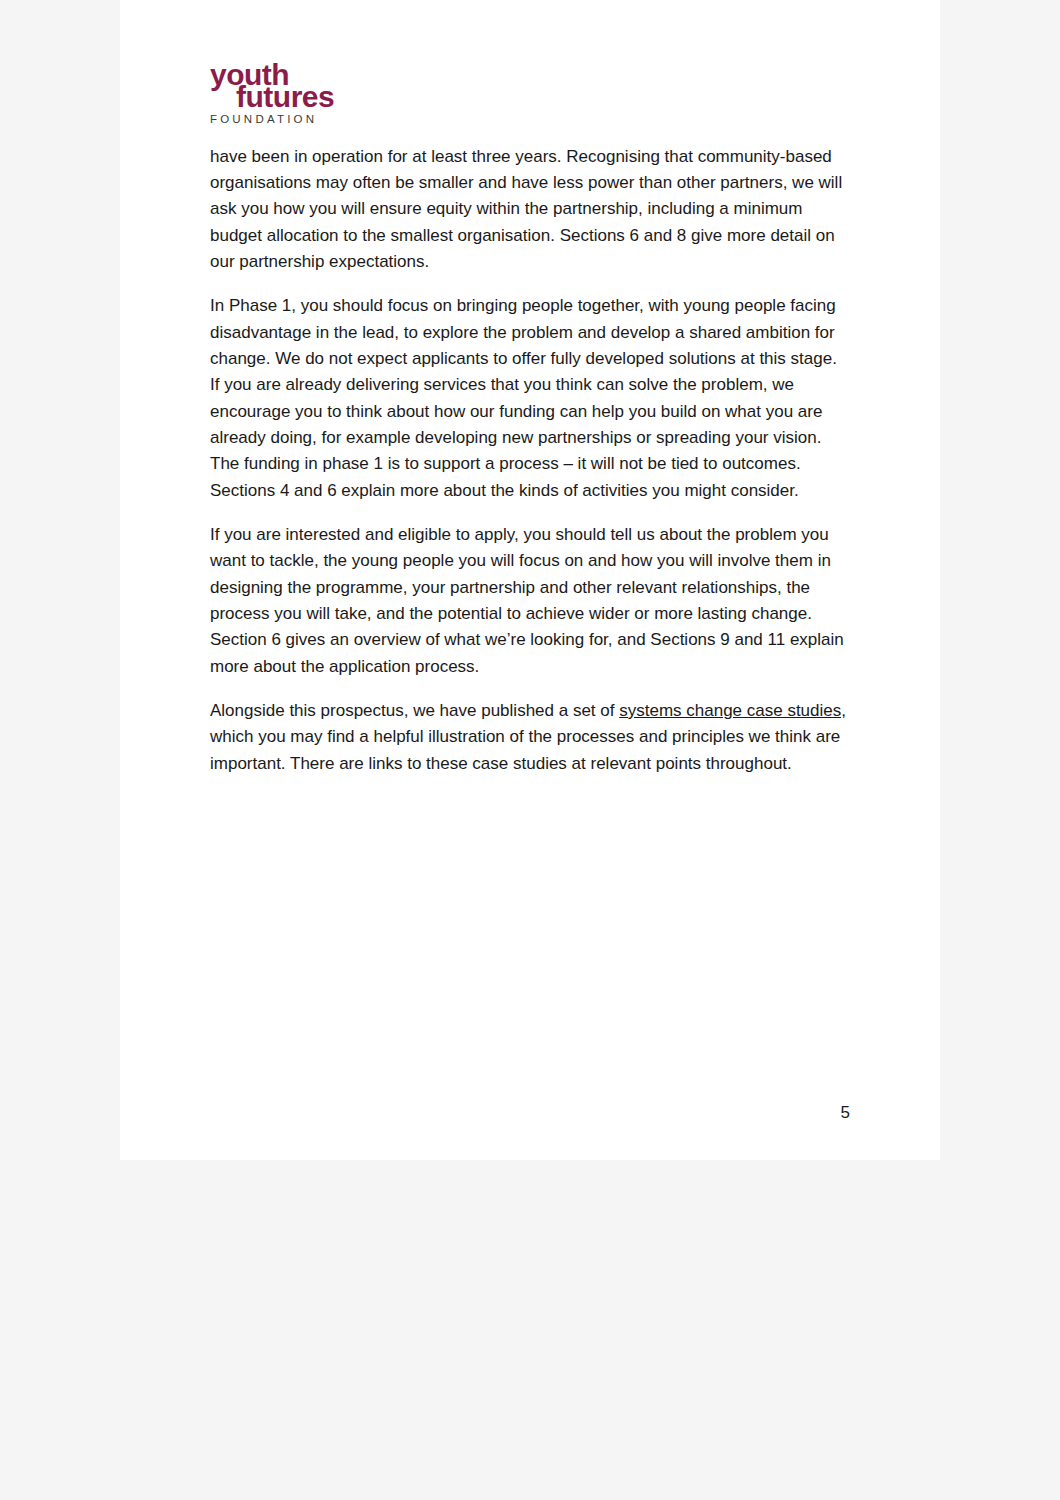youth futures FOUNDATION
have been in operation for at least three years. Recognising that community-based organisations may often be smaller and have less power than other partners, we will ask you how you will ensure equity within the partnership, including a minimum budget allocation to the smallest organisation. Sections 6 and 8 give more detail on our partnership expectations.
In Phase 1, you should focus on bringing people together, with young people facing disadvantage in the lead, to explore the problem and develop a shared ambition for change. We do not expect applicants to offer fully developed solutions at this stage. If you are already delivering services that you think can solve the problem, we encourage you to think about how our funding can help you build on what you are already doing, for example developing new partnerships or spreading your vision. The funding in phase 1 is to support a process – it will not be tied to outcomes. Sections 4 and 6 explain more about the kinds of activities you might consider.
If you are interested and eligible to apply, you should tell us about the problem you want to tackle, the young people you will focus on and how you will involve them in designing the programme, your partnership and other relevant relationships, the process you will take, and the potential to achieve wider or more lasting change. Section 6 gives an overview of what we’re looking for, and Sections 9 and 11 explain more about the application process.
Alongside this prospectus, we have published a set of systems change case studies, which you may find a helpful illustration of the processes and principles we think are important. There are links to these case studies at relevant points throughout.
5